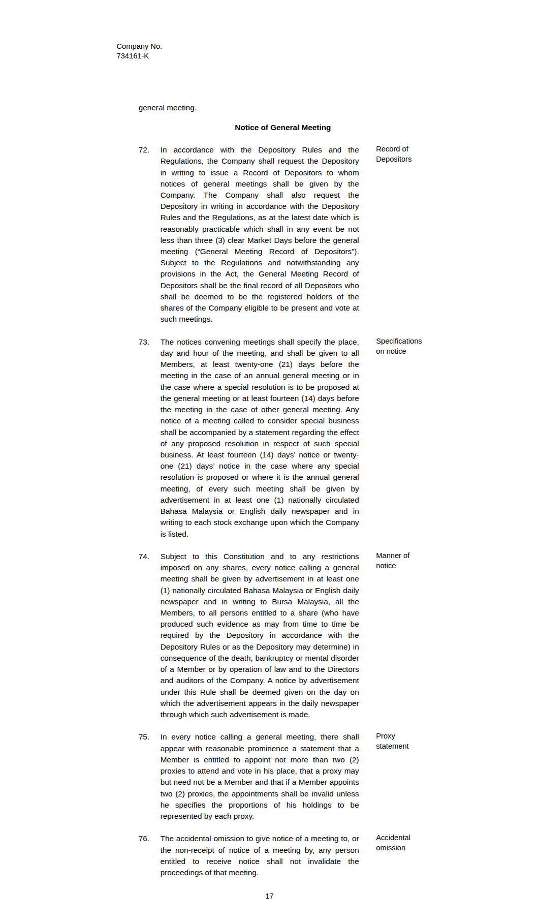Company No.
734161-K
general meeting.
Notice of General Meeting
72.
In accordance with the Depository Rules and the Regulations, the Company shall request the Depository in writing to issue a Record of Depositors to whom notices of general meetings shall be given by the Company. The Company shall also request the Depository in writing in accordance with the Depository Rules and the Regulations, as at the latest date which is reasonably practicable which shall in any event be not less than three (3) clear Market Days before the general meeting (“General Meeting Record of Depositors”). Subject to the Regulations and notwithstanding any provisions in the Act, the General Meeting Record of Depositors shall be the final record of all Depositors who shall be deemed to be the registered holders of the shares of the Company eligible to be present and vote at such meetings.
Record of Depositors
73.
The notices convening meetings shall specify the place, day and hour of the meeting, and shall be given to all Members, at least twenty-one (21) days before the meeting in the case of an annual general meeting or in the case where a special resolution is to be proposed at the general meeting or at least fourteen (14) days before the meeting in the case of other general meeting. Any notice of a meeting called to consider special business shall be accompanied by a statement regarding the effect of any proposed resolution in respect of such special business. At least fourteen (14) days’ notice or twenty-one (21) days’ notice in the case where any special resolution is proposed or where it is the annual general meeting, of every such meeting shall be given by advertisement in at least one (1) nationally circulated Bahasa Malaysia or English daily newspaper and in writing to each stock exchange upon which the Company is listed.
Specifications on notice
74.
Subject to this Constitution and to any restrictions imposed on any shares, every notice calling a general meeting shall be given by advertisement in at least one (1) nationally circulated Bahasa Malaysia or English daily newspaper and in writing to Bursa Malaysia, all the Members, to all persons entitled to a share (who have produced such evidence as may from time to time be required by the Depository in accordance with the Depository Rules or as the Depository may determine) in consequence of the death, bankruptcy or mental disorder of a Member or by operation of law and to the Directors and auditors of the Company. A notice by advertisement under this Rule shall be deemed given on the day on which the advertisement appears in the daily newspaper through which such advertisement is made.
Manner of notice
75.
In every notice calling a general meeting, there shall appear with reasonable prominence a statement that a Member is entitled to appoint not more than two (2) proxies to attend and vote in his place, that a proxy may but need not be a Member and that if a Member appoints two (2) proxies, the appointments shall be invalid unless he specifies the proportions of his holdings to be represented by each proxy.
Proxy statement
76.
The accidental omission to give notice of a meeting to, or the non-receipt of notice of a meeting by, any person entitled to receive notice shall not invalidate the proceedings of that meeting.
Accidental omission
17